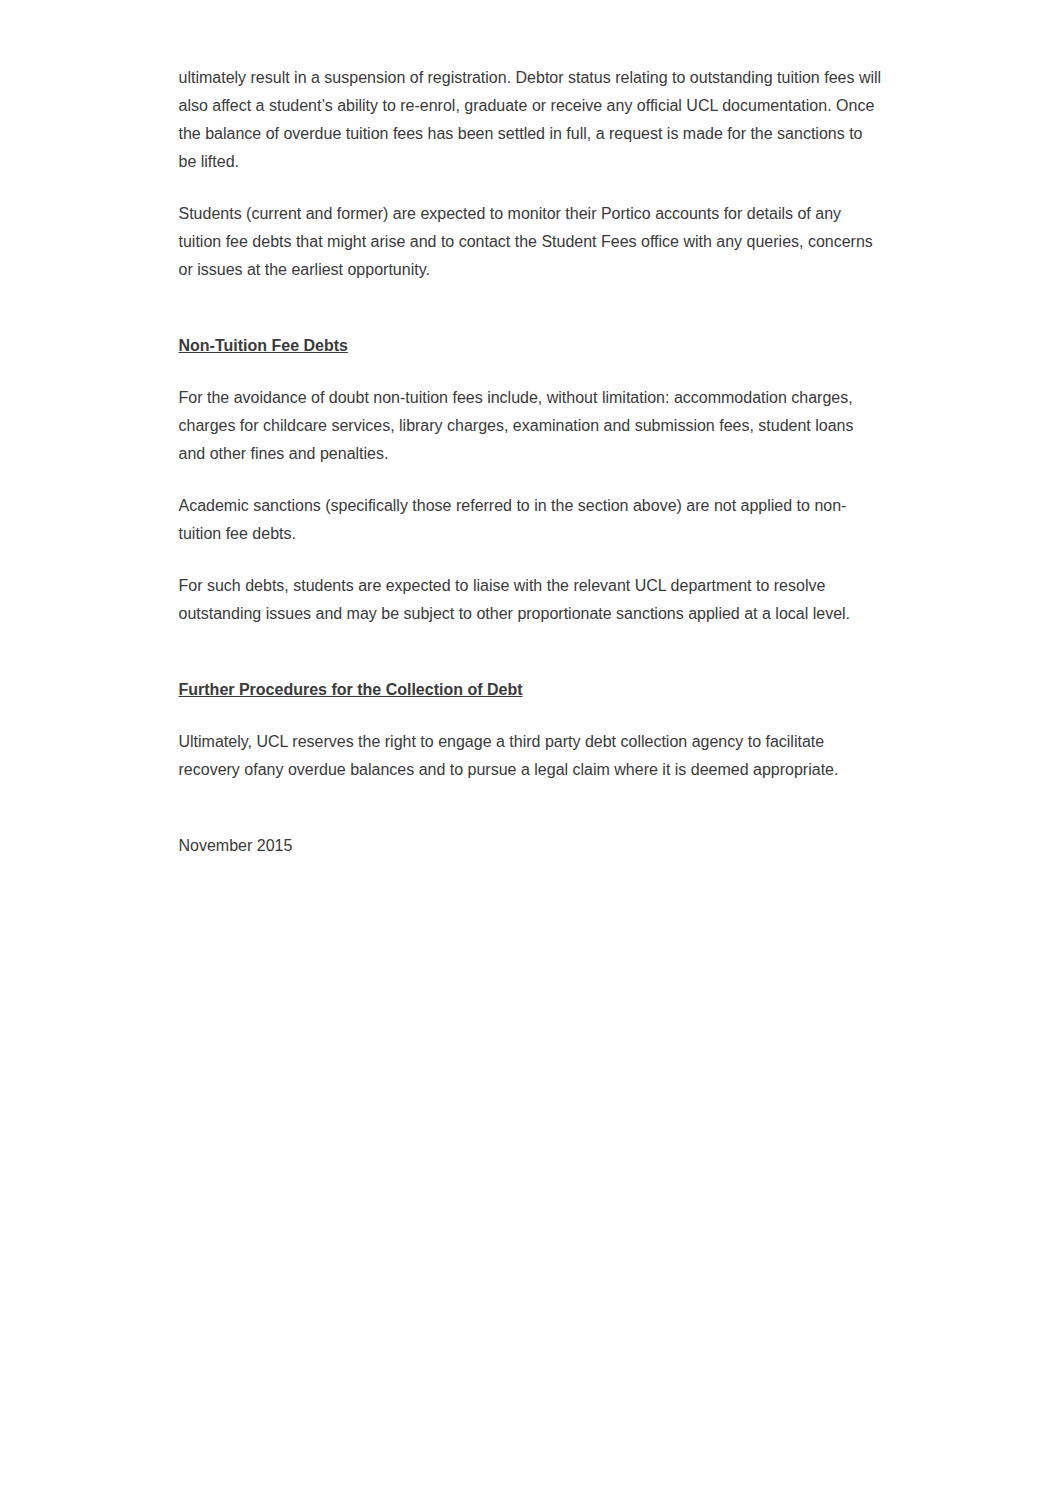ultimately result in a suspension of registration. Debtor status relating to outstanding tuition fees will also affect a student’s ability to re-enrol, graduate or receive any official UCL documentation. Once the balance of overdue tuition fees has been settled in full, a request is made for the sanctions to be lifted.
Students (current and former) are expected to monitor their Portico accounts for details of any tuition fee debts that might arise and to contact the Student Fees office with any queries, concerns or issues at the earliest opportunity.
Non-Tuition Fee Debts
For the avoidance of doubt non-tuition fees include, without limitation: accommodation charges, charges for childcare services, library charges, examination and submission fees, student loans and other fines and penalties.
Academic sanctions (specifically those referred to in the section above) are not applied to non-tuition fee debts.
For such debts, students are expected to liaise with the relevant UCL department to resolve outstanding issues and may be subject to other proportionate sanctions applied at a local level.
Further Procedures for the Collection of Debt
Ultimately, UCL reserves the right to engage a third party debt collection agency to facilitate recovery ofany overdue balances and to pursue a legal claim where it is deemed appropriate.
November 2015